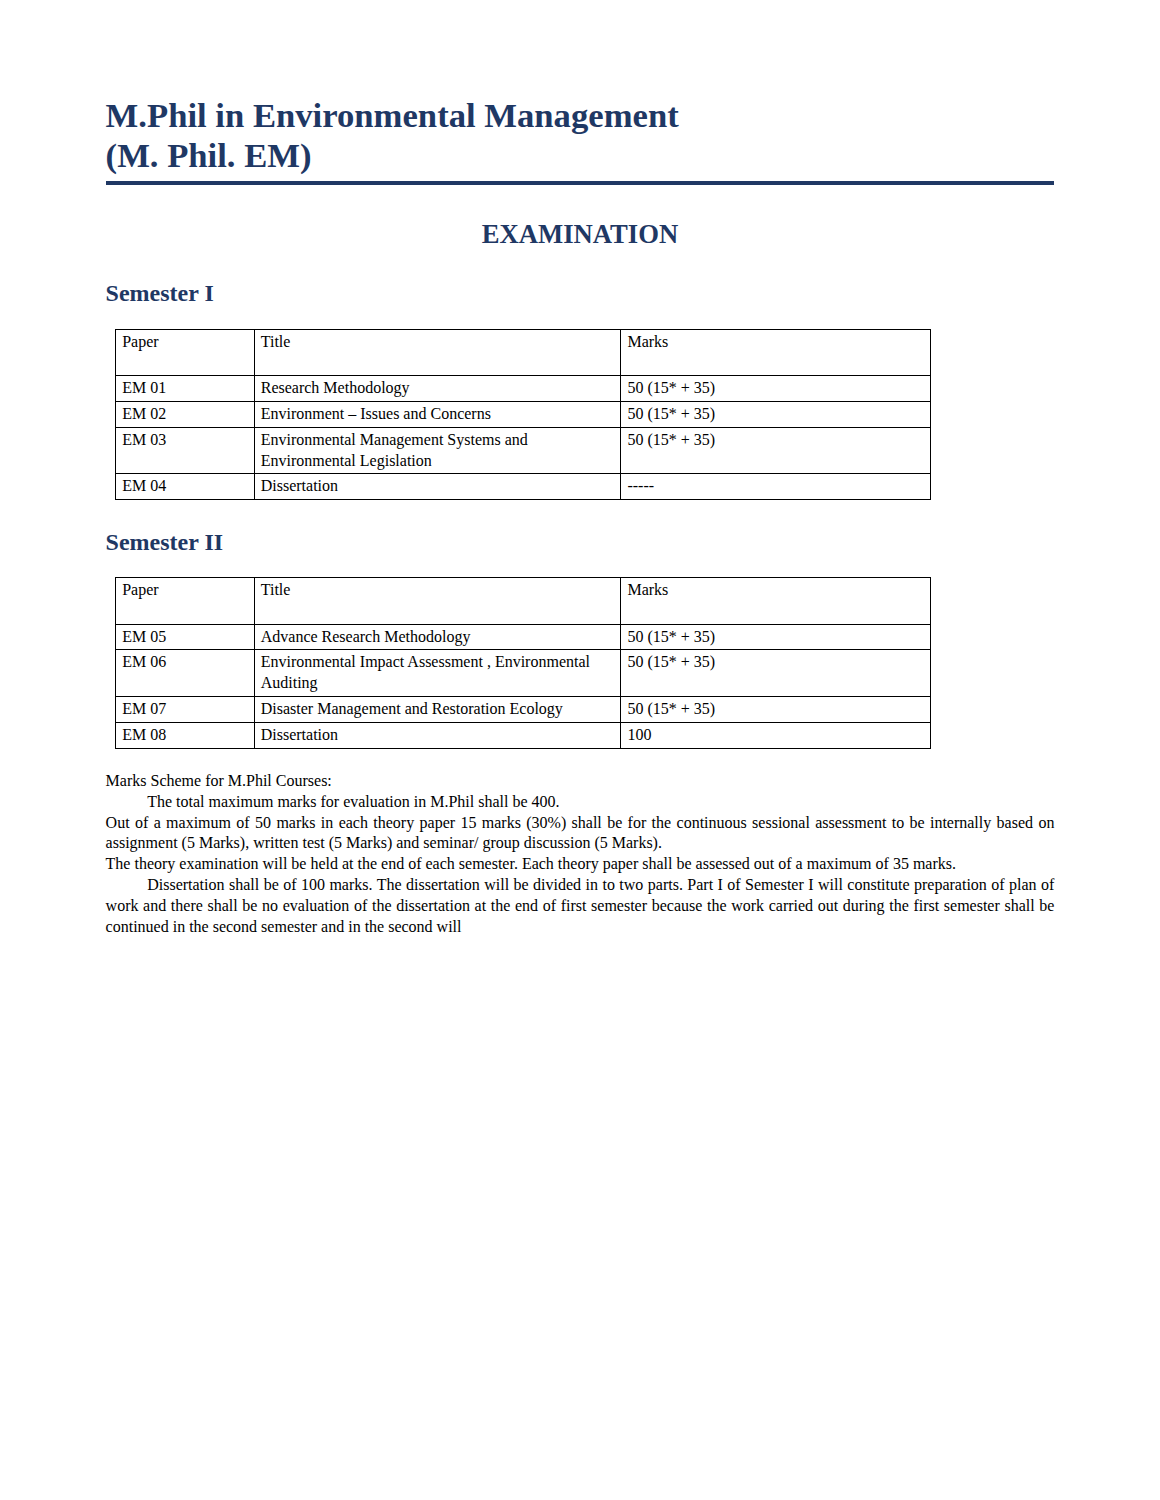M.Phil in Environmental Management
(M. Phil. EM)
EXAMINATION
Semester I
| Paper | Title | Marks |
| EM 01 | Research Methodology | 50 (15* + 35) |
| EM 02 | Environment – Issues and Concerns | 50 (15* + 35) |
| EM 03 | Environmental Management Systems and Environmental Legislation | 50 (15* + 35) |
| EM 04 | Dissertation | ----- |
Semester II
| Paper | Title | Marks |
| EM 05 | Advance Research Methodology | 50 (15* + 35) |
| EM 06 | Environmental Impact Assessment , Environmental Auditing | 50 (15* + 35) |
| EM 07 | Disaster Management and Restoration Ecology | 50 (15* + 35) |
| EM 08 | Dissertation | 100 |
Marks Scheme for M.Phil Courses:
The total maximum marks for evaluation in M.Phil shall be 400.
Out of a maximum of 50 marks in each theory paper 15 marks (30%) shall be for the continuous sessional assessment to be internally based on assignment (5 Marks), written test (5 Marks) and seminar/ group discussion (5 Marks).
The theory examination will be held at the end of each semester. Each theory paper shall be assessed out of a maximum of 35 marks.
Dissertation shall be of 100 marks. The dissertation will be divided in to two parts. Part I of Semester I will constitute preparation of plan of work and there shall be no evaluation of the dissertation at the end of first semester because the work carried out during the first semester shall be continued in the second semester and in the second will